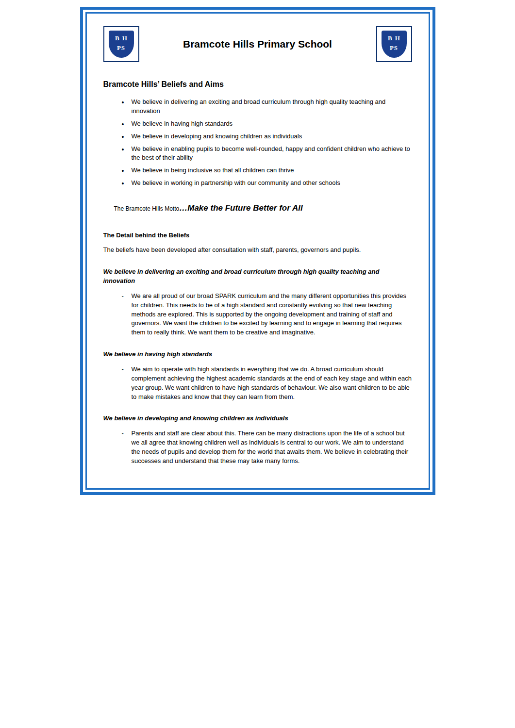BH PS
Bramcote Hills Primary School
BH PS
Bramcote Hills’ Beliefs and Aims
We believe in delivering an exciting and broad curriculum through high quality teaching and innovation
We believe in having high standards
We believe in developing and knowing children as individuals
We believe in enabling pupils to become well-rounded, happy and confident children who achieve to the best of their ability
We believe in being inclusive so that all children can thrive
We believe in working in partnership with our community and other schools
The Bramcote Hills Motto…Make the Future Better for All
The Detail behind the Beliefs
The beliefs have been developed after consultation with staff, parents, governors and pupils.
We believe in delivering an exciting and broad curriculum through high quality teaching and innovation
We are all proud of our broad SPARK curriculum and the many different opportunities this provides for children. This needs to be of a high standard and constantly evolving so that new teaching methods are explored. This is supported by the ongoing development and training of staff and governors. We want the children to be excited by learning and to engage in learning that requires them to really think. We want them to be creative and imaginative.
We believe in having high standards
We aim to operate with high standards in everything that we do. A broad curriculum should complement achieving the highest academic standards at the end of each key stage and within each year group. We want children to have high standards of behaviour. We also want children to be able to make mistakes and know that they can learn from them.
We believe in developing and knowing children as individuals
Parents and staff are clear about this. There can be many distractions upon the life of a school but we all agree that knowing children well as individuals is central to our work. We aim to understand the needs of pupils and develop them for the world that awaits them. We believe in celebrating their successes and understand that these may take many forms.